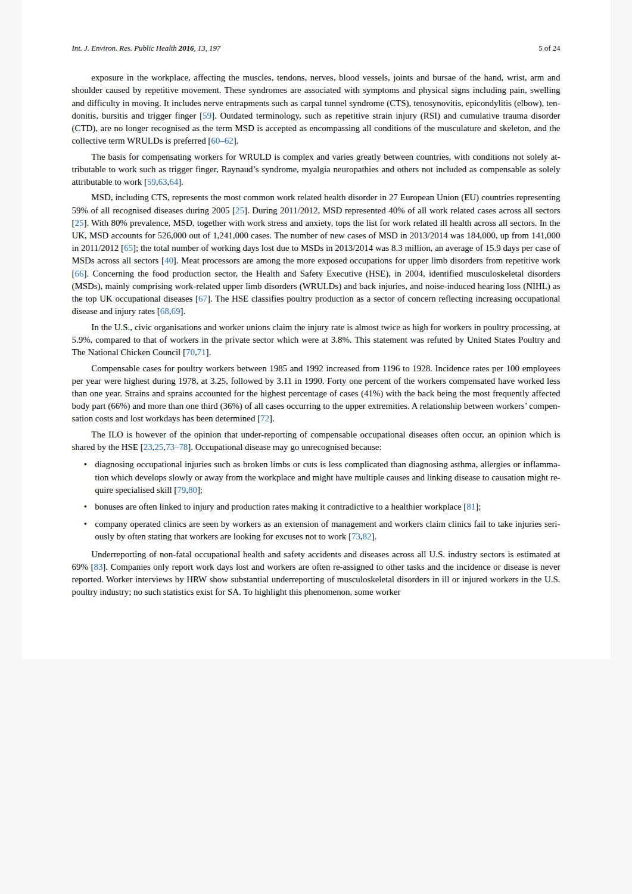Int. J. Environ. Res. Public Health 2016, 13, 197
5 of 24
exposure in the workplace, affecting the muscles, tendons, nerves, blood vessels, joints and bursae of the hand, wrist, arm and shoulder caused by repetitive movement. These syndromes are associated with symptoms and physical signs including pain, swelling and difficulty in moving. It includes nerve entrapments such as carpal tunnel syndrome (CTS), tenosynovitis, epicondylitis (elbow), tendonitis, bursitis and trigger finger [59]. Outdated terminology, such as repetitive strain injury (RSI) and cumulative trauma disorder (CTD), are no longer recognised as the term MSD is accepted as encompassing all conditions of the musculature and skeleton, and the collective term WRULDs is preferred [60–62].
The basis for compensating workers for WRULD is complex and varies greatly between countries, with conditions not solely attributable to work such as trigger finger, Raynaud’s syndrome, myalgia neuropathies and others not included as compensable as solely attributable to work [59,63,64].
MSD, including CTS, represents the most common work related health disorder in 27 European Union (EU) countries representing 59% of all recognised diseases during 2005 [25]. During 2011/2012, MSD represented 40% of all work related cases across all sectors [25]. With 80% prevalence, MSD, together with work stress and anxiety, tops the list for work related ill health across all sectors. In the UK, MSD accounts for 526,000 out of 1,241,000 cases. The number of new cases of MSD in 2013/2014 was 184,000, up from 141,000 in 2011/2012 [65]; the total number of working days lost due to MSDs in 2013/2014 was 8.3 million, an average of 15.9 days per case of MSDs across all sectors [40]. Meat processors are among the more exposed occupations for upper limb disorders from repetitive work [66]. Concerning the food production sector, the Health and Safety Executive (HSE), in 2004, identified musculoskeletal disorders (MSDs), mainly comprising work-related upper limb disorders (WRULDs) and back injuries, and noise-induced hearing loss (NIHL) as the top UK occupational diseases [67]. The HSE classifies poultry production as a sector of concern reflecting increasing occupational disease and injury rates [68,69].
In the U.S., civic organisations and worker unions claim the injury rate is almost twice as high for workers in poultry processing, at 5.9%, compared to that of workers in the private sector which were at 3.8%. This statement was refuted by United States Poultry and The National Chicken Council [70,71].
Compensable cases for poultry workers between 1985 and 1992 increased from 1196 to 1928. Incidence rates per 100 employees per year were highest during 1978, at 3.25, followed by 3.11 in 1990. Forty one percent of the workers compensated have worked less than one year. Strains and sprains accounted for the highest percentage of cases (41%) with the back being the most frequently affected body part (66%) and more than one third (36%) of all cases occurring to the upper extremities. A relationship between workers’ compensation costs and lost workdays has been determined [72].
The ILO is however of the opinion that under-reporting of compensable occupational diseases often occur, an opinion which is shared by the HSE [23,25,73–78]. Occupational disease may go unrecognised because:
diagnosing occupational injuries such as broken limbs or cuts is less complicated than diagnosing asthma, allergies or inflammation which develops slowly or away from the workplace and might have multiple causes and linking disease to causation might require specialised skill [79,80];
bonuses are often linked to injury and production rates making it contradictive to a healthier workplace [81];
company operated clinics are seen by workers as an extension of management and workers claim clinics fail to take injuries seriously by often stating that workers are looking for excuses not to work [73,82].
Underreporting of non-fatal occupational health and safety accidents and diseases across all U.S. industry sectors is estimated at 69% [83]. Companies only report work days lost and workers are often re-assigned to other tasks and the incidence or disease is never reported. Worker interviews by HRW show substantial underreporting of musculoskeletal disorders in ill or injured workers in the U.S. poultry industry; no such statistics exist for SA. To highlight this phenomenon, some worker